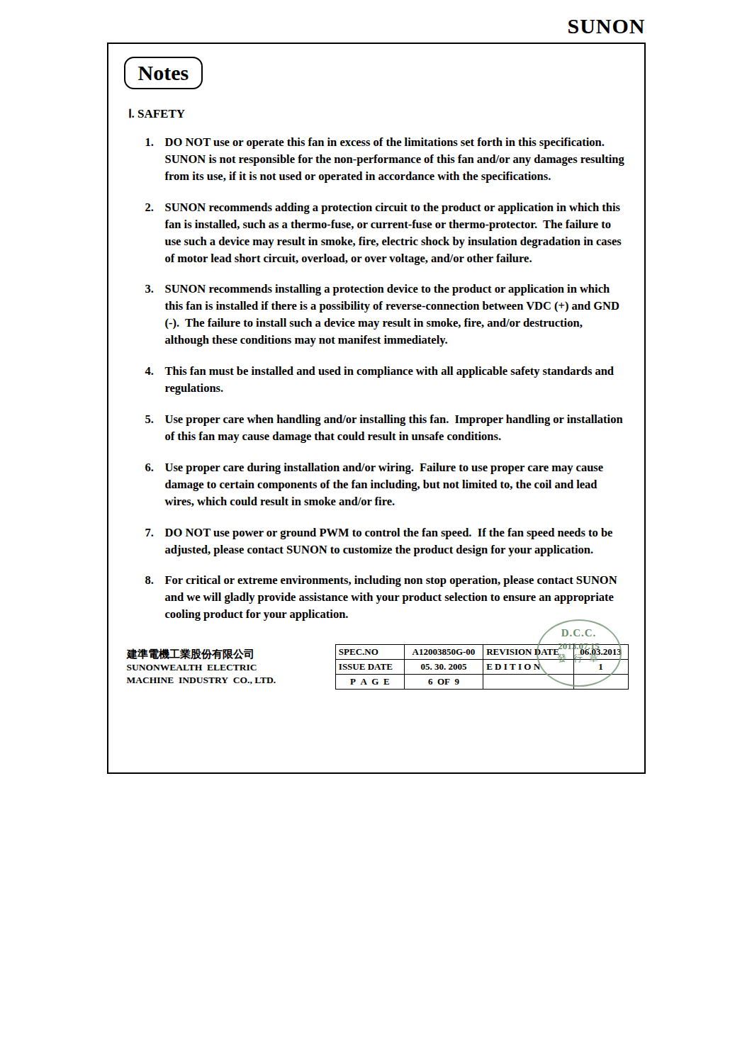SUNON
Notes
Ⅰ. SAFETY
DO NOT use or operate this fan in excess of the limitations set forth in this specification. SUNON is not responsible for the non-performance of this fan and/or any damages resulting from its use, if it is not used or operated in accordance with the specifications.
SUNON recommends adding a protection circuit to the product or application in which this fan is installed, such as a thermo-fuse, or current-fuse or thermo-protector. The failure to use such a device may result in smoke, fire, electric shock by insulation degradation in cases of motor lead short circuit, overload, or over voltage, and/or other failure.
SUNON recommends installing a protection device to the product or application in which this fan is installed if there is a possibility of reverse-connection between VDC (+) and GND (-). The failure to install such a device may result in smoke, fire, and/or destruction, although these conditions may not manifest immediately.
This fan must be installed and used in compliance with all applicable safety standards and regulations.
Use proper care when handling and/or installing this fan. Improper handling or installation of this fan may cause damage that could result in unsafe conditions.
Use proper care during installation and/or wiring. Failure to use proper care may cause damage to certain components of the fan including, but not limited to, the coil and lead wires, which could result in smoke and/or fire.
DO NOT use power or ground PWM to control the fan speed. If the fan speed needs to be adjusted, please contact SUNON to customize the product design for your application.
For critical or extreme environments, including non stop operation, please contact SUNON and we will gladly provide assistance with your product selection to ensure an appropriate cooling product for your application.
| 建準電機工業股份有限公司 SUNONWEALTH ELECTRIC MACHINE INDUSTRY CO., LTD. | SPEC.NO | A12003850G-00 | REVISION DATE | 06.03.2013 |
| ISSUE DATE | 05. 30. 2005 | E D I T I O N | 1 |
| P A G E | 6 OF 9 | | |
D.C.C.
2013.07.15
發 行 章